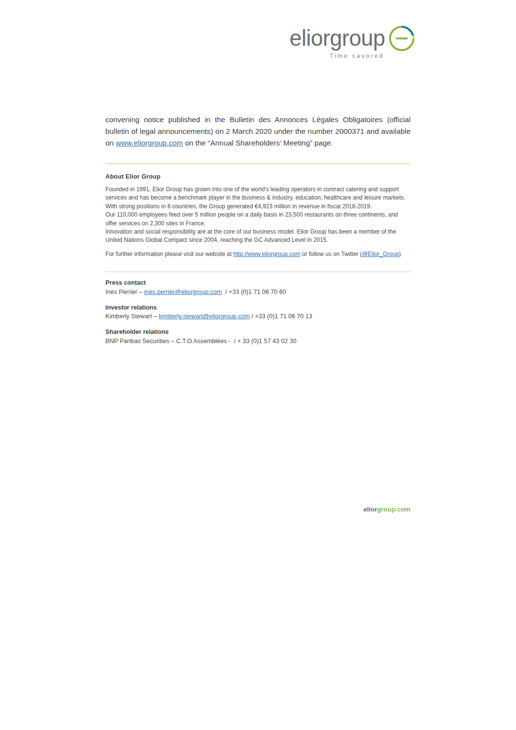elior group
Time savored
convening notice published in the Bulletin des Annonces Légales Obligatoires (official bulletin of legal announcements) on 2 March 2020 under the number 2000371 and available on www.eliorgroup.com on the “Annual Shareholders’ Meeting” page.
About Elior Group
Founded in 1991, Elior Group has grown into one of the world's leading operators in contract catering and support services and has become a benchmark player in the business & industry, education, healthcare and leisure markets. With strong positions in 6 countries, the Group generated €4,923 million in revenue in fiscal 2018-2019.
Our 110,000 employees feed over 5 million people on a daily basis in 23,500 restaurants on three continents, and offer services on 2,300 sites in France.
Innovation and social responsibility are at the core of our business model. Elior Group has been a member of the United Nations Global Compact since 2004, reaching the GC Advanced Level in 2015.
For further information please visit our website at http://www.eliorgroup.com or follow us on Twitter (@Elior_Group)
Press contact
Inès Perrier – ines.perrier@eliorgroup.com / +33 (0)1 71 06 70 60
Investor relations
Kimberly Stewart – kimberly.stewart@eliorgroup.com / +33 (0)1 71 06 70 13
Shareholder relations
BNP Paribas Securities – C.T.O Assemblées - / + 33 (0)1 57 43 02 30
elior group.com